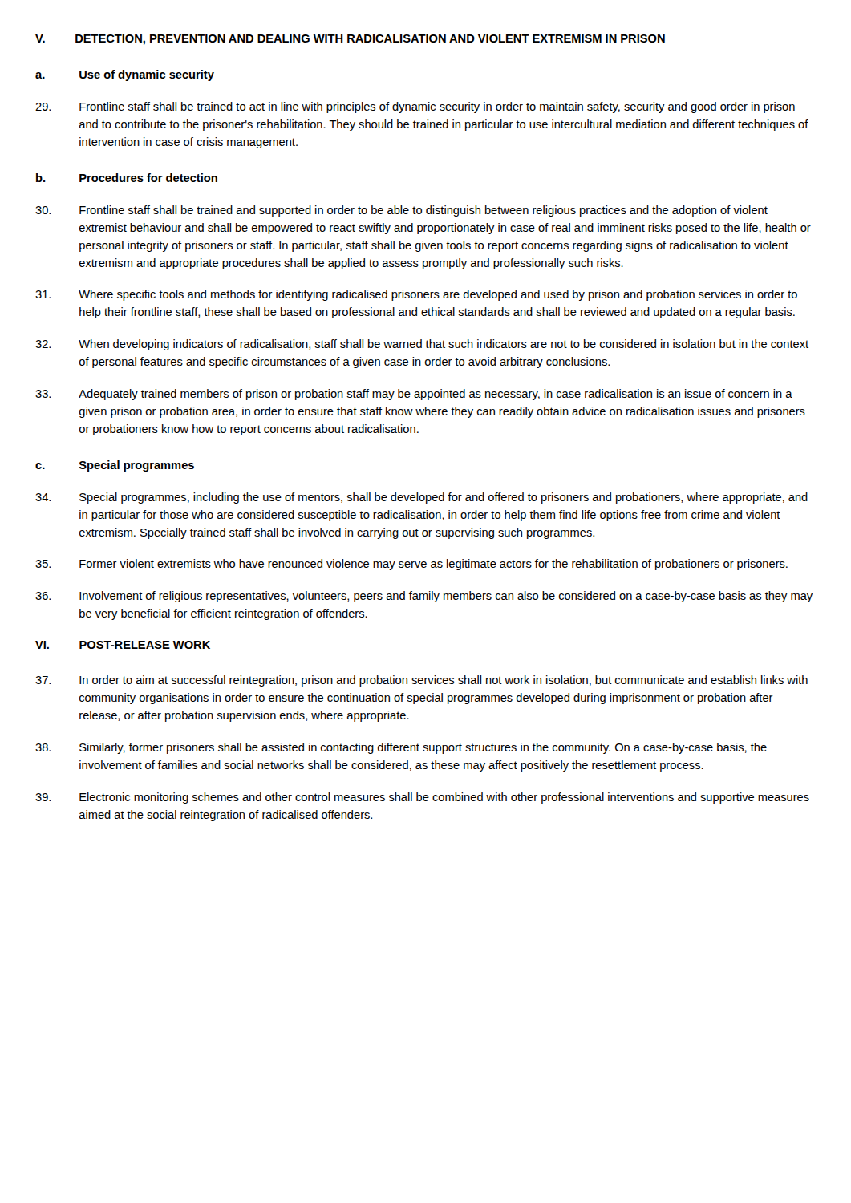V. DETECTION, PREVENTION AND DEALING WITH RADICALISATION AND VIOLENT EXTREMISM IN PRISON
a. Use of dynamic security
29. Frontline staff shall be trained to act in line with principles of dynamic security in order to maintain safety, security and good order in prison and to contribute to the prisoner's rehabilitation. They should be trained in particular to use intercultural mediation and different techniques of intervention in case of crisis management.
b. Procedures for detection
30. Frontline staff shall be trained and supported in order to be able to distinguish between religious practices and the adoption of violent extremist behaviour and shall be empowered to react swiftly and proportionately in case of real and imminent risks posed to the life, health or personal integrity of prisoners or staff. In particular, staff shall be given tools to report concerns regarding signs of radicalisation to violent extremism and appropriate procedures shall be applied to assess promptly and professionally such risks.
31. Where specific tools and methods for identifying radicalised prisoners are developed and used by prison and probation services in order to help their frontline staff, these shall be based on professional and ethical standards and shall be reviewed and updated on a regular basis.
32. When developing indicators of radicalisation, staff shall be warned that such indicators are not to be considered in isolation but in the context of personal features and specific circumstances of a given case in order to avoid arbitrary conclusions.
33. Adequately trained members of prison or probation staff may be appointed as necessary, in case radicalisation is an issue of concern in a given prison or probation area, in order to ensure that staff know where they can readily obtain advice on radicalisation issues and prisoners or probationers know how to report concerns about radicalisation.
c. Special programmes
34. Special programmes, including the use of mentors, shall be developed for and offered to prisoners and probationers, where appropriate, and in particular for those who are considered susceptible to radicalisation, in order to help them find life options free from crime and violent extremism. Specially trained staff shall be involved in carrying out or supervising such programmes.
35. Former violent extremists who have renounced violence may serve as legitimate actors for the rehabilitation of probationers or prisoners.
36. Involvement of religious representatives, volunteers, peers and family members can also be considered on a case-by-case basis as they may be very beneficial for efficient reintegration of offenders.
VI. POST-RELEASE WORK
37. In order to aim at successful reintegration, prison and probation services shall not work in isolation, but communicate and establish links with community organisations in order to ensure the continuation of special programmes developed during imprisonment or probation after release, or after probation supervision ends, where appropriate.
38. Similarly, former prisoners shall be assisted in contacting different support structures in the community. On a case-by-case basis, the involvement of families and social networks shall be considered, as these may affect positively the resettlement process.
39. Electronic monitoring schemes and other control measures shall be combined with other professional interventions and supportive measures aimed at the social reintegration of radicalised offenders.